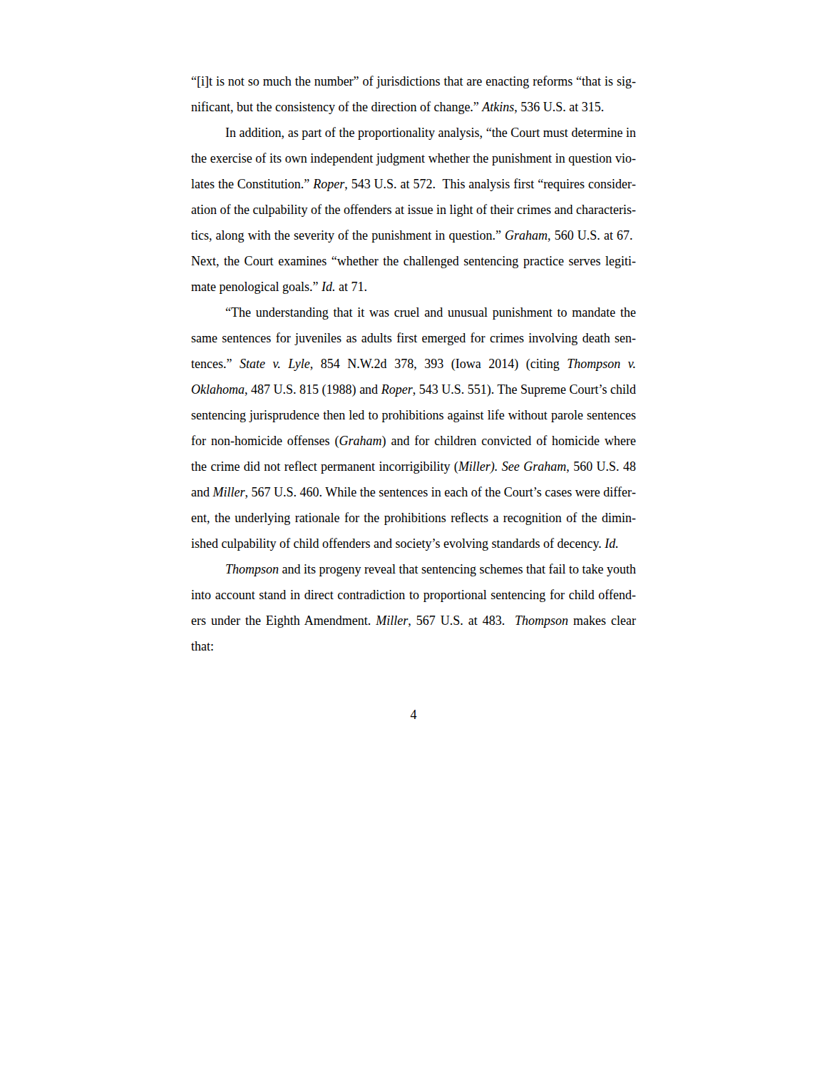“[i]t is not so much the number” of jurisdictions that are enacting reforms “that is significant, but the consistency of the direction of change.” Atkins, 536 U.S. at 315.
In addition, as part of the proportionality analysis, “the Court must determine in the exercise of its own independent judgment whether the punishment in question violates the Constitution.” Roper, 543 U.S. at 572. This analysis first “requires consideration of the culpability of the offenders at issue in light of their crimes and characteristics, along with the severity of the punishment in question.” Graham, 560 U.S. at 67. Next, the Court examines “whether the challenged sentencing practice serves legitimate penological goals.” Id. at 71.
“The understanding that it was cruel and unusual punishment to mandate the same sentences for juveniles as adults first emerged for crimes involving death sentences.” State v. Lyle, 854 N.W.2d 378, 393 (Iowa 2014) (citing Thompson v. Oklahoma, 487 U.S. 815 (1988) and Roper, 543 U.S. 551). The Supreme Court’s child sentencing jurisprudence then led to prohibitions against life without parole sentences for non-homicide offenses (Graham) and for children convicted of homicide where the crime did not reflect permanent incorrigibility (Miller). See Graham, 560 U.S. 48 and Miller, 567 U.S. 460. While the sentences in each of the Court’s cases were different, the underlying rationale for the prohibitions reflects a recognition of the diminished culpability of child offenders and society’s evolving standards of decency. Id.
Thompson and its progeny reveal that sentencing schemes that fail to take youth into account stand in direct contradiction to proportional sentencing for child offenders under the Eighth Amendment. Miller, 567 U.S. at 483. Thompson makes clear that:
4